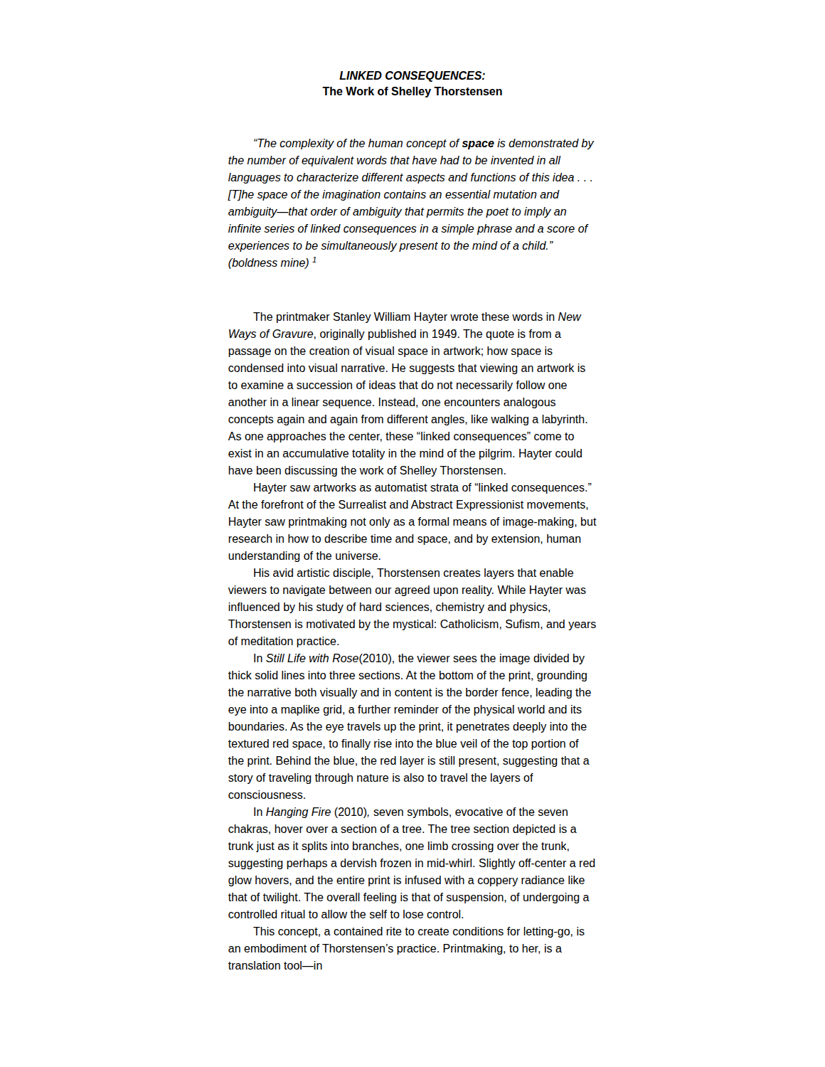LINKED CONSEQUENCES: The Work of Shelley Thorstensen
“The complexity of the human concept of space is demonstrated by the number of equivalent words that have had to be invented in all languages to characterize different aspects and functions of this idea . . .[T]he space of the imagination contains an essential mutation and ambiguity—that order of ambiguity that permits the poet to imply an infinite series of linked consequences in a simple phrase and a score of experiences to be simultaneously present to the mind of a child.” (boldness mine) 1
The printmaker Stanley William Hayter wrote these words in New Ways of Gravure, originally published in 1949. The quote is from a passage on the creation of visual space in artwork; how space is condensed into visual narrative. He suggests that viewing an artwork is to examine a succession of ideas that do not necessarily follow one another in a linear sequence. Instead, one encounters analogous concepts again and again from different angles, like walking a labyrinth. As one approaches the center, these “linked consequences” come to exist in an accumulative totality in the mind of the pilgrim. Hayter could have been discussing the work of Shelley Thorstensen.
Hayter saw artworks as automatist strata of “linked consequences.” At the forefront of the Surrealist and Abstract Expressionist movements, Hayter saw printmaking not only as a formal means of image-making, but research in how to describe time and space, and by extension, human understanding of the universe.
His avid artistic disciple, Thorstensen creates layers that enable viewers to navigate between our agreed upon reality. While Hayter was influenced by his study of hard sciences, chemistry and physics, Thorstensen is motivated by the mystical: Catholicism, Sufism, and years of meditation practice.
In Still Life with Rose(2010), the viewer sees the image divided by thick solid lines into three sections. At the bottom of the print, grounding the narrative both visually and in content is the border fence, leading the eye into a maplike grid, a further reminder of the physical world and its boundaries. As the eye travels up the print, it penetrates deeply into the textured red space, to finally rise into the blue veil of the top portion of the print. Behind the blue, the red layer is still present, suggesting that a story of traveling through nature is also to travel the layers of consciousness.
In Hanging Fire (2010), seven symbols, evocative of the seven chakras, hover over a section of a tree. The tree section depicted is a trunk just as it splits into branches, one limb crossing over the trunk, suggesting perhaps a dervish frozen in mid-whirl. Slightly off-center a red glow hovers, and the entire print is infused with a coppery radiance like that of twilight. The overall feeling is that of suspension, of undergoing a controlled ritual to allow the self to lose control.
This concept, a contained rite to create conditions for letting-go, is an embodiment of Thorstensen’s practice. Printmaking, to her, is a translation tool—in